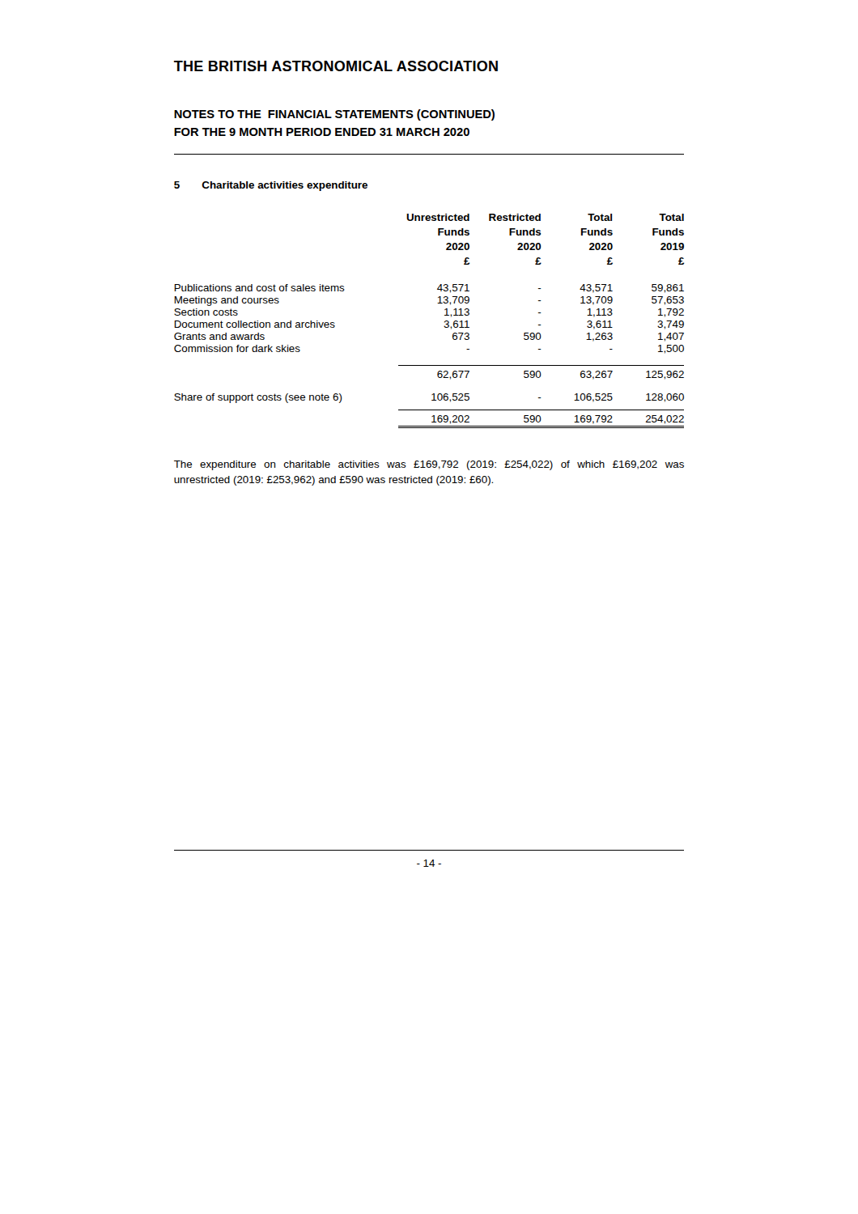THE BRITISH ASTRONOMICAL ASSOCIATION
NOTES TO THE FINANCIAL STATEMENTS (CONTINUED)
FOR THE 9 MONTH PERIOD ENDED 31 MARCH 2020
5
Charitable activities expenditure
| | Unrestricted Funds 2020 £ | Restricted Funds 2020 £ | Total Funds 2020 £ | Total Funds 2019 £ |
| --- | --- | --- | --- | --- |
| Publications and cost of sales items | 43,571 | - | 43,571 | 59,861 |
| Meetings and courses | 13,709 | - | 13,709 | 57,653 |
| Section costs | 1,113 | - | 1,113 | 1,792 |
| Document collection and archives | 3,611 | - | 3,611 | 3,749 |
| Grants and awards | 673 | 590 | 1,263 | 1,407 |
| Commission for dark skies | - | - | - | 1,500 |
| | 62,677 | 590 | 63,267 | 125,962 |
| Share of support costs (see note 6) | 106,525 | - | 106,525 | 128,060 |
| | 169,202 | 590 | 169,792 | 254,022 |
The expenditure on charitable activities was £169,792 (2019: £254,022) of which £169,202 was unrestricted (2019: £253,962) and £590 was restricted (2019: £60).
- 14 -